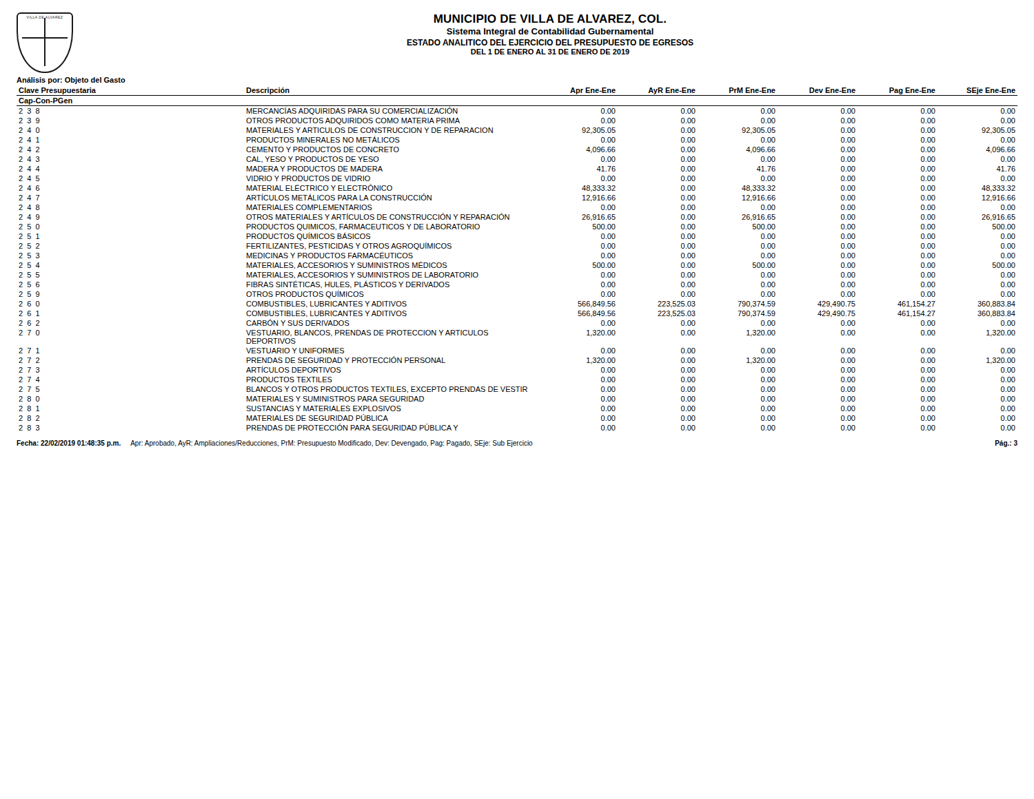VILLA DE ALVAREZ
MUNICIPIO DE VILLA DE ALVAREZ, COL.
Sistema Integral de Contabilidad Gubernamental
ESTADO ANALITICO DEL EJERCICIO DEL PRESUPUESTO DE EGRESOS
DEL 1 DE ENERO AL 31 DE ENERO DE 2019
Análisis por: Objeto del Gasto
| Clave Presupuestaria | Descripción | Apr Ene-Ene | AyR Ene-Ene | PrM Ene-Ene | Dev Ene-Ene | Pag Ene-Ene | SEje Ene-Ene |
| --- | --- | --- | --- | --- | --- | --- | --- |
| Cap-Con-PGen |
| 2 3 8 | | MERCANCÍAS ADQUIRIDAS PARA SU COMERCIALIZACIÓN | 0.00 | 0.00 | 0.00 | 0.00 | 0.00 | 0.00 |
| 2 3 9 | | OTROS PRODUCTOS ADQUIRIDOS COMO MATERIA PRIMA | 0.00 | 0.00 | 0.00 | 0.00 | 0.00 | 0.00 |
| 2 4 0 | | MATERIALES Y ARTICULOS DE CONSTRUCCION Y DE REPARACION | 92,305.05 | 0.00 | 92,305.05 | 0.00 | 0.00 | 92,305.05 |
| 2 4 1 | | PRODUCTOS MINERALES NO METÁLICOS | 0.00 | 0.00 | 0.00 | 0.00 | 0.00 | 0.00 |
| 2 4 2 | | CEMENTO Y PRODUCTOS DE CONCRETO | 4,096.66 | 0.00 | 4,096.66 | 0.00 | 0.00 | 4,096.66 |
| 2 4 3 | | CAL, YESO Y PRODUCTOS DE YESO | 0.00 | 0.00 | 0.00 | 0.00 | 0.00 | 0.00 |
| 2 4 4 | | MADERA Y PRODUCTOS DE MADERA | 41.76 | 0.00 | 41.76 | 0.00 | 0.00 | 41.76 |
| 2 4 5 | | VIDRIO Y PRODUCTOS DE VIDRIO | 0.00 | 0.00 | 0.00 | 0.00 | 0.00 | 0.00 |
| 2 4 6 | | MATERIAL ELÉCTRICO Y ELECTRÓNICO | 48,333.32 | 0.00 | 48,333.32 | 0.00 | 0.00 | 48,333.32 |
| 2 4 7 | | ARTÍCULOS METÁLICOS PARA LA CONSTRUCCIÓN | 12,916.66 | 0.00 | 12,916.66 | 0.00 | 0.00 | 12,916.66 |
| 2 4 8 | | MATERIALES COMPLEMENTARIOS | 0.00 | 0.00 | 0.00 | 0.00 | 0.00 | 0.00 |
| 2 4 9 | | OTROS MATERIALES Y ARTÍCULOS DE CONSTRUCCIÓN Y REPARACIÓN | 26,916.65 | 0.00 | 26,916.65 | 0.00 | 0.00 | 26,916.65 |
| 2 5 0 | | PRODUCTOS QUIMICOS, FARMACEUTICOS Y DE LABORATORIO | 500.00 | 0.00 | 500.00 | 0.00 | 0.00 | 500.00 |
| 2 5 1 | | PRODUCTOS QUÍMICOS BÁSICOS | 0.00 | 0.00 | 0.00 | 0.00 | 0.00 | 0.00 |
| 2 5 2 | | FERTILIZANTES, PESTICIDAS Y OTROS AGROQUÍMICOS | 0.00 | 0.00 | 0.00 | 0.00 | 0.00 | 0.00 |
| 2 5 3 | | MEDICINAS Y PRODUCTOS FARMACÉUTICOS | 0.00 | 0.00 | 0.00 | 0.00 | 0.00 | 0.00 |
| 2 5 4 | | MATERIALES, ACCESORIOS Y SUMINISTROS MÉDICOS | 500.00 | 0.00 | 500.00 | 0.00 | 0.00 | 500.00 |
| 2 5 5 | | MATERIALES, ACCESORIOS Y SUMINISTROS DE LABORATORIO | 0.00 | 0.00 | 0.00 | 0.00 | 0.00 | 0.00 |
| 2 5 6 | | FIBRAS SINTÉTICAS, HULES, PLÁSTICOS Y DERIVADOS | 0.00 | 0.00 | 0.00 | 0.00 | 0.00 | 0.00 |
| 2 5 9 | | OTROS PRODUCTOS QUÍMICOS | 0.00 | 0.00 | 0.00 | 0.00 | 0.00 | 0.00 |
| 2 6 0 | | COMBUSTIBLES, LUBRICANTES Y ADITIVOS | 566,849.56 | 223,525.03 | 790,374.59 | 429,490.75 | 461,154.27 | 360,883.84 |
| 2 6 1 | | COMBUSTIBLES, LUBRICANTES Y ADITIVOS | 566,849.56 | 223,525.03 | 790,374.59 | 429,490.75 | 461,154.27 | 360,883.84 |
| 2 6 2 | | CARBÓN Y SUS DERIVADOS | 0.00 | 0.00 | 0.00 | 0.00 | 0.00 | 0.00 |
| 2 7 0 | | VESTUARIO, BLANCOS, PRENDAS DE PROTECCION Y ARTICULOS DEPORTIVOS | 1,320.00 | 0.00 | 1,320.00 | 0.00 | 0.00 | 1,320.00 |
| 2 7 1 | | VESTUARIO Y UNIFORMES | 0.00 | 0.00 | 0.00 | 0.00 | 0.00 | 0.00 |
| 2 7 2 | | PRENDAS DE SEGURIDAD Y PROTECCIÓN PERSONAL | 1,320.00 | 0.00 | 1,320.00 | 0.00 | 0.00 | 1,320.00 |
| 2 7 3 | | ARTÍCULOS DEPORTIVOS | 0.00 | 0.00 | 0.00 | 0.00 | 0.00 | 0.00 |
| 2 7 4 | | PRODUCTOS TEXTILES | 0.00 | 0.00 | 0.00 | 0.00 | 0.00 | 0.00 |
| 2 7 5 | | BLANCOS Y OTROS PRODUCTOS TEXTILES, EXCEPTO PRENDAS DE VESTIR | 0.00 | 0.00 | 0.00 | 0.00 | 0.00 | 0.00 |
| 2 8 0 | | MATERIALES Y SUMINISTROS PARA SEGURIDAD | 0.00 | 0.00 | 0.00 | 0.00 | 0.00 | 0.00 |
| 2 8 1 | | SUSTANCIAS Y MATERIALES EXPLOSIVOS | 0.00 | 0.00 | 0.00 | 0.00 | 0.00 | 0.00 |
| 2 8 2 | | MATERIALES DE SEGURIDAD PÚBLICA | 0.00 | 0.00 | 0.00 | 0.00 | 0.00 | 0.00 |
| 2 8 3 | | PRENDAS DE PROTECCIÓN PARA SEGURIDAD PÚBLICA Y | 0.00 | 0.00 | 0.00 | 0.00 | 0.00 | 0.00 |
Fecha: 22/02/2019 01:48:35 p.m.
Apr: Aprobado, AyR: Ampliaciones/Reducciones, PrM: Presupuesto Modificado, Dev: Devengado, Pag: Pagado, SEje: Sub Ejercicio
Pág.: 3